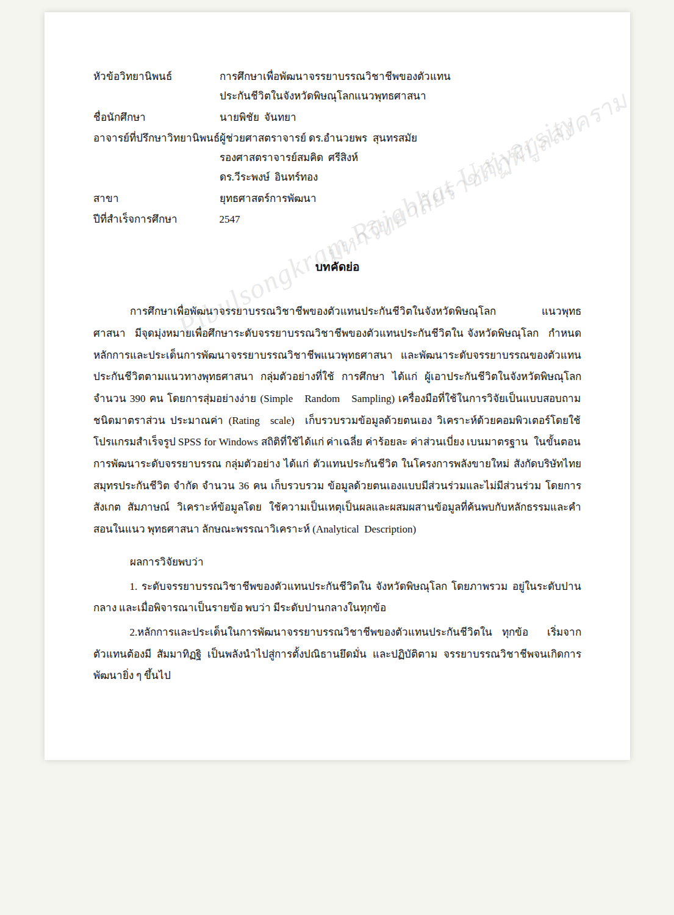Pibulsongkram Rajabhat University
มหาวิทยาลัยราชภัฏพิบูลสงคราม
| หัวข้อวิทยานิพนธ์ | การศึกษาเพื่อพัฒนาจรรยาบรรณวิชาชีพของตัวแทน ประกันชีวิตในจังหวัดพิษณุโลกแนวพุทธศาสนา |
| ชื่อนักศึกษา | นายพิชัย จันทยา |
| อาจารย์ที่ปรึกษาวิทยานิพนธ์ | ผู้ช่วยศาสตราจารย์ ดร.อำนวยพร สุนทรสมัย รองศาสตราจารย์สมคิด ศรีสิงห์ ดร.วีระพงษ์ อินทร์ทอง |
| สาขา | ยุทธศาสตร์การพัฒนา |
| ปีที่สำเร็จการศึกษา | 2547 |
บทคัดย่อ
การศึกษาเพื่อพัฒนาจรรยาบรรณวิชาชีพของตัวแทนประกันชีวิตในจังหวัดพิษณุโลก แนวพุทธศาสนา มีจุดมุ่งหมายเพื่อศึกษาระดับจรรยาบรรณวิชาชีพของตัวแทนประกันชีวิตใน จังหวัดพิษณุโลก กำหนดหลักการและประเด็นการพัฒนาจรรยาบรรณวิชาชีพแนวพุทธศาสนา และพัฒนาระดับจรรยาบรรณของตัวแทนประกันชีวิตตามแนวทางพุทธศาสนา กลุ่มตัวอย่างที่ใช้ การศึกษา ได้แก่ ผู้เอาประกันชีวิตในจังหวัดพิษณุโลก จำนวน 390 คน โดยการสุ่มอย่างง่าย (Simple Random Sampling) เครื่องมือที่ใช้ในการวิจัยเป็นแบบสอบถามชนิดมาตราส่วน ประมาณค่า (Rating scale) เก็บรวบรวมข้อมูลด้วยตนเอง วิเคราะห์ด้วยคอมพิวเตอร์โดยใช้ โปรแกรมสำเร็จรูป SPSS for Windows สถิติที่ใช้ได้แก่ ค่าเฉลี่ย ค่าร้อยละ ค่าส่วนเบี่ยง เบนมาตรฐาน ในขั้นตอนการพัฒนาระดับจรรยาบรรณ กลุ่มตัวอย่าง ได้แก่ ตัวแทนประกันชีวิต ในโครงการพลังขายใหม่ สังกัดบริษัทไทยสมุทรประกันชีวิต จำกัด จำนวน 36 คน เก็บรวบรวม ข้อมูลด้วยตนเองแบบมีส่วนร่วมและไม่มีส่วนร่วม โดยการสังเกต สัมภาษณ์ วิเคราะห์ข้อมูลโดย ใช้ความเป็นเหตุเป็นผลและผสมผสานข้อมูลที่ค้นพบกับหลักธรรมและคำสอนในแนว พุทธศาสนา ลักษณะพรรณาวิเคราะห์ (Analytical Description)
ผลการวิจัยพบว่า
1. ระดับจรรยาบรรณวิชาชีพของตัวแทนประกันชีวิตใน จังหวัดพิษณุโลก โดยภาพรวม อยู่ในระดับปานกลาง และเมื่อพิจารณาเป็นรายข้อ พบว่า มีระดับปานกลางในทุกข้อ
2.หลักการและประเด็นในการพัฒนาจรรยาบรรณวิชาชีพของตัวแทนประกันชีวิตใน ทุกข้อ เริ่มจากตัวแทนต้องมี สัมมาทิฏฐิ เป็นพลังนำไปสู่การตั้งปณิธานยึดมั่น และปฏิบัติตาม จรรยาบรรณวิชาชีพจนเกิดการพัฒนายิ่ง ๆ ขึ้นไป